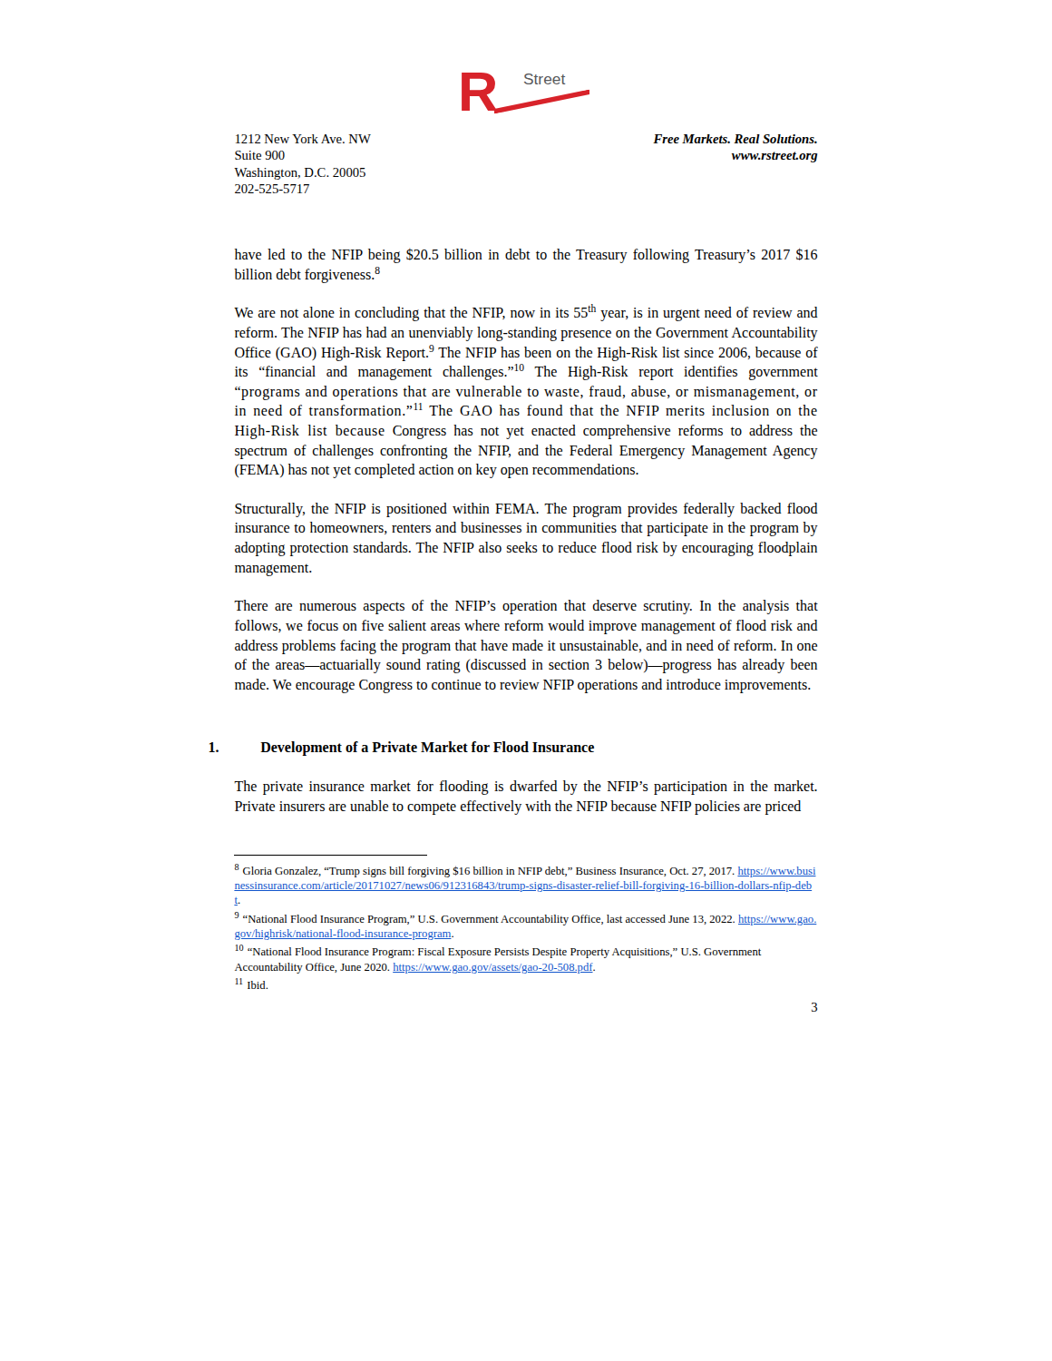R Street
1212 New York Ave. NW
Suite 900
Washington, D.C. 20005
202-525-5717
Free Markets. Real Solutions.
www.rstreet.org
have led to the NFIP being $20.5 billion in debt to the Treasury following Treasury’s 2017 $16 billion debt forgiveness.8
We are not alone in concluding that the NFIP, now in its 55th year, is in urgent need of review and reform. The NFIP has had an unenviably long-standing presence on the Government Accountability Office (GAO) High-Risk Report.9 The NFIP has been on the High-Risk list since 2006, because of its “financial and management challenges.”10 The High-Risk report identifies government “programs and operations that are vulnerable to waste, fraud, abuse, or mismanagement, or in need of transformation.”11 The GAO has found that the NFIP merits inclusion on the High-Risk list because Congress has not yet enacted comprehensive reforms to address the spectrum of challenges confronting the NFIP, and the Federal Emergency Management Agency (FEMA) has not yet completed action on key open recommendations.
Structurally, the NFIP is positioned within FEMA. The program provides federally backed flood insurance to homeowners, renters and businesses in communities that participate in the program by adopting protection standards. The NFIP also seeks to reduce flood risk by encouraging floodplain management.
There are numerous aspects of the NFIP’s operation that deserve scrutiny. In the analysis that follows, we focus on five salient areas where reform would improve management of flood risk and address problems facing the program that have made it unsustainable, and in need of reform. In one of the areas—actuarially sound rating (discussed in section 3 below)—progress has already been made. We encourage Congress to continue to review NFIP operations and introduce improvements.
1. Development of a Private Market for Flood Insurance
The private insurance market for flooding is dwarfed by the NFIP’s participation in the market. Private insurers are unable to compete effectively with the NFIP because NFIP policies are priced
8 Gloria Gonzalez, “Trump signs bill forgiving $16 billion in NFIP debt,” Business Insurance, Oct. 27, 2017. https://www.businessinsurance.com/article/20171027/news06/912316843/trump-signs-disaster-relief-bill-forgiving-16-billion-dollars-nfip-debt.
9 “National Flood Insurance Program,” U.S. Government Accountability Office, last accessed June 13, 2022. https://www.gao.gov/highrisk/national-flood-insurance-program.
10 “National Flood Insurance Program: Fiscal Exposure Persists Despite Property Acquisitions,” U.S. Government Accountability Office, June 2020. https://www.gao.gov/assets/gao-20-508.pdf.
11 Ibid.
3